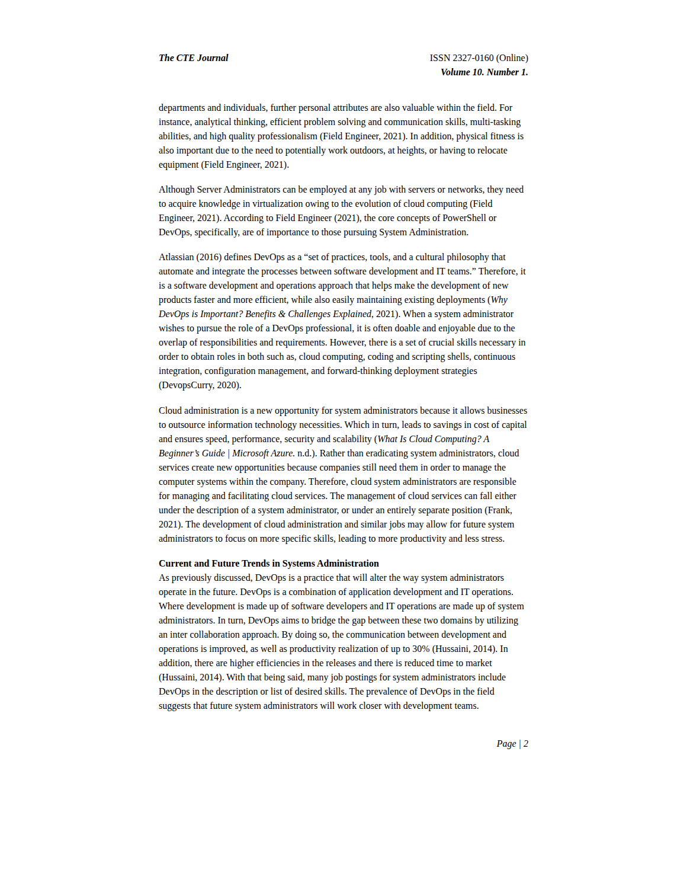The CTE Journal
ISSN 2327-0160 (Online) Volume 10. Number 1.
departments and individuals, further personal attributes are also valuable within the field. For instance, analytical thinking, efficient problem solving and communication skills, multi-tasking abilities, and high quality professionalism (Field Engineer, 2021). In addition, physical fitness is also important due to the need to potentially work outdoors, at heights, or having to relocate equipment (Field Engineer, 2021).
Although Server Administrators can be employed at any job with servers or networks, they need to acquire knowledge in virtualization owing to the evolution of cloud computing (Field Engineer, 2021). According to Field Engineer (2021), the core concepts of PowerShell or DevOps, specifically, are of importance to those pursuing System Administration.
Atlassian (2016) defines DevOps as a “set of practices, tools, and a cultural philosophy that automate and integrate the processes between software development and IT teams.” Therefore, it is a software development and operations approach that helps make the development of new products faster and more efficient, while also easily maintaining existing deployments (Why DevOps is Important? Benefits & Challenges Explained, 2021). When a system administrator wishes to pursue the role of a DevOps professional, it is often doable and enjoyable due to the overlap of responsibilities and requirements. However, there is a set of crucial skills necessary in order to obtain roles in both such as, cloud computing, coding and scripting shells, continuous integration, configuration management, and forward-thinking deployment strategies (DevopsCurry, 2020).
Cloud administration is a new opportunity for system administrators because it allows businesses to outsource information technology necessities. Which in turn, leads to savings in cost of capital and ensures speed, performance, security and scalability (What Is Cloud Computing? A Beginner’s Guide | Microsoft Azure. n.d.). Rather than eradicating system administrators, cloud services create new opportunities because companies still need them in order to manage the computer systems within the company. Therefore, cloud system administrators are responsible for managing and facilitating cloud services. The management of cloud services can fall either under the description of a system administrator, or under an entirely separate position (Frank, 2021). The development of cloud administration and similar jobs may allow for future system administrators to focus on more specific skills, leading to more productivity and less stress.
Current and Future Trends in Systems Administration
As previously discussed, DevOps is a practice that will alter the way system administrators operate in the future. DevOps is a combination of application development and IT operations. Where development is made up of software developers and IT operations are made up of system administrators. In turn, DevOps aims to bridge the gap between these two domains by utilizing an inter collaboration approach. By doing so, the communication between development and operations is improved, as well as productivity realization of up to 30% (Hussaini, 2014). In addition, there are higher efficiencies in the releases and there is reduced time to market (Hussaini, 2014). With that being said, many job postings for system administrators include DevOps in the description or list of desired skills. The prevalence of DevOps in the field suggests that future system administrators will work closer with development teams.
Page | 2